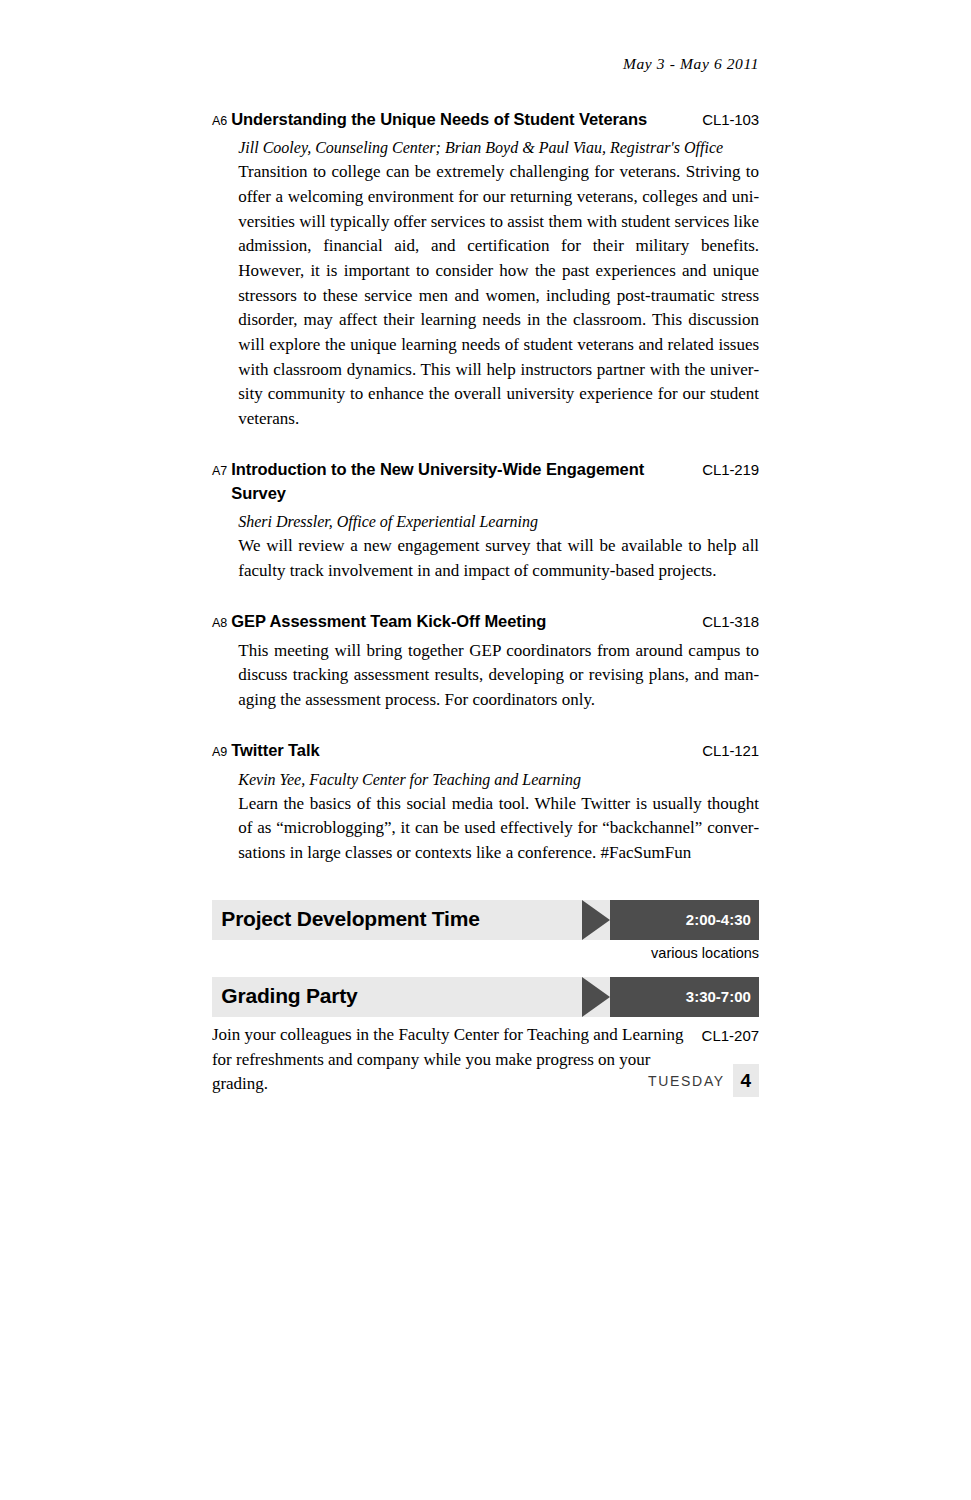May 3 - May 6 2011
A6 Understanding the Unique Needs of Student Veterans CL1-103
Jill Cooley, Counseling Center; Brian Boyd & Paul Viau, Registrar's Office
Transition to college can be extremely challenging for veterans. Striving to offer a welcoming environment for our returning veterans, colleges and universities will typically offer services to assist them with student services like admission, financial aid, and certification for their military benefits. However, it is important to consider how the past experiences and unique stressors to these service men and women, including post-traumatic stress disorder, may affect their learning needs in the classroom. This discussion will explore the unique learning needs of student veterans and related issues with classroom dynamics. This will help instructors partner with the university community to enhance the overall university experience for our student veterans.
A7 Introduction to the New University-Wide Engagement Survey CL1-219
Sheri Dressler, Office of Experiential Learning
We will review a new engagement survey that will be available to help all faculty track involvement in and impact of community-based projects.
A8 GEP Assessment Team Kick-Off Meeting CL1-318
This meeting will bring together GEP coordinators from around campus to discuss tracking assessment results, developing or revising plans, and managing the assessment process. For coordinators only.
A9 Twitter Talk CL1-121
Kevin Yee, Faculty Center for Teaching and Learning
Learn the basics of this social media tool. While Twitter is usually thought of as “microblogging”, it can be used effectively for “backchannel” conversations in large classes or contexts like a conference. #FacSumFun
Project Development Time
2:00-4:30
various locations
Grading Party
3:30-7:00
Join your colleagues in the Faculty Center for Teaching and Learning for refreshments and company while you make progress on your grading.
CL1-207
TUESDAY 4